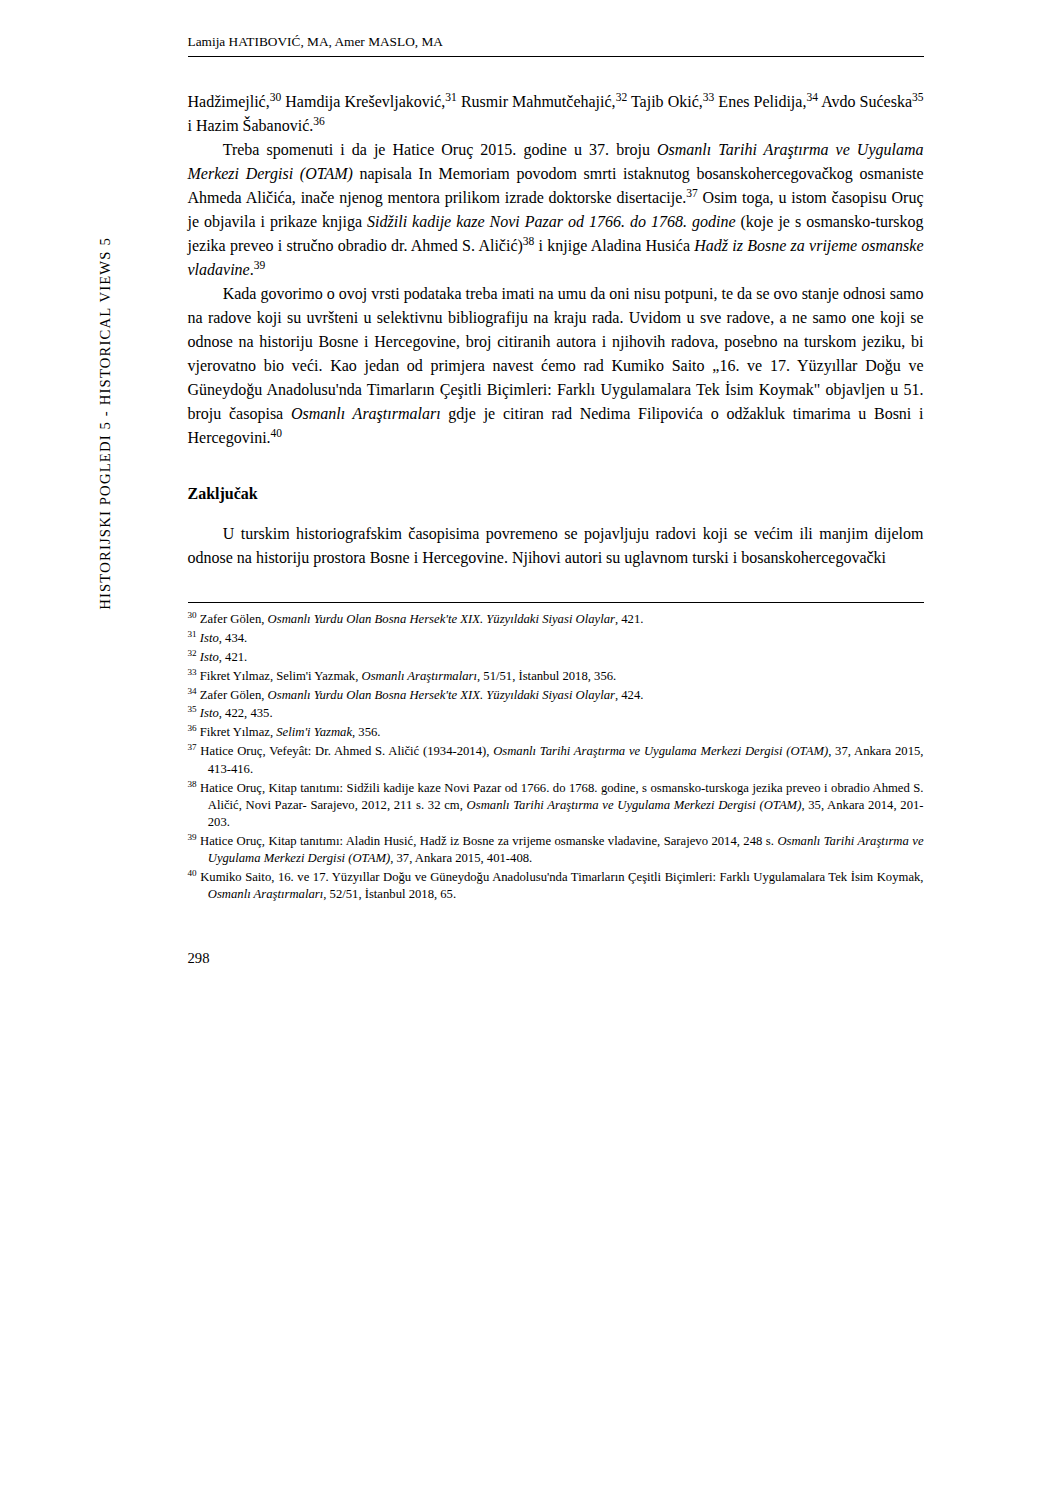HISTORIJSKI POGLEDI 5 - HISTORICAL VIEWS 5
Lamija HATIBOVIĆ, MA, Amer MASLO, MA
Hadžimejlić,30 Hamdija Kreševljaković,31 Rusmir Mahmutčehajić,32 Tajib Okić,33 Enes Pelidija,34 Avdo Sućeska35 i Hazim Šabanović.36
Treba spomenuti i da je Hatice Oruç 2015. godine u 37. broju Osmanlı Tarihi Araştırma ve Uygulama Merkezi Dergisi (OTAM) napisala In Memoriam povodom smrti istaknutog bosanskohercegovačkog osmaniste Ahmeda Aličića, inače njenog mentora prilikom izrade doktorske disertacije.37 Osim toga, u istom časopisu Oruç je objavila i prikaze knjiga Sidžili kadije kaze Novi Pazar od 1766. do 1768. godine (koje je s osmansko-turskog jezika preveo i stručno obradio dr. Ahmed S. Aličić)38 i knjige Aladina Husića Hadž iz Bosne za vrijeme osmanske vladavine.39
Kada govorimo o ovoj vrsti podataka treba imati na umu da oni nisu potpuni, te da se ovo stanje odnosi samo na radove koji su uvršteni u selektivnu bibliografiju na kraju rada. Uvidom u sve radove, a ne samo one koji se odnose na historiju Bosne i Hercegovine, broj citiranih autora i njihovih radova, posebno na turskom jeziku, bi vjerovatno bio veći. Kao jedan od primjera navest ćemo rad Kumiko Saito „16. ve 17. Yüzyıllar Doğu ve Güneydoğu Anadolusu'nda Timarların Çeşitli Biçimleri: Farklı Uygulamalara Tek İsim Koymak" objavljen u 51. broju časopisa Osmanlı Araştırmaları gdje je citiran rad Nedima Filipovića o odžakluk timarima u Bosni i Hercegovini.40
Zaključak
U turskim historiografskim časopisima povremeno se pojavljuju radovi koji se većim ili manjim dijelom odnose na historiju prostora Bosne i Hercegovine. Njihovi autori su uglavnom turski i bosanskohercegovački
30 Zafer Gölen, Osmanlı Yurdu Olan Bosna Hersek'te XIX. Yüzyıldaki Siyasi Olaylar, 421.
31 Isto, 434.
32 Isto, 421.
33 Fikret Yılmaz, Selim'i Yazmak, Osmanlı Araştırmaları, 51/51, İstanbul 2018, 356.
34 Zafer Gölen, Osmanlı Yurdu Olan Bosna Hersek'te XIX. Yüzyıldaki Siyasi Olaylar, 424.
35 Isto, 422, 435.
36 Fikret Yılmaz, Selim'i Yazmak, 356.
37 Hatice Oruç, Vefeyât: Dr. Ahmed S. Aličić (1934-2014), Osmanlı Tarihi Araştırma ve Uygulama Merkezi Dergisi (OTAM), 37, Ankara 2015, 413-416.
38 Hatice Oruç, Kitap tanıtımı: Sidžili kadije kaze Novi Pazar od 1766. do 1768. godine, s osmansko-turskoga jezika preveo i obradio Ahmed S. Aličić, Novi Pazar- Sarajevo, 2012, 211 s. 32 cm, Osmanlı Tarihi Araştırma ve Uygulama Merkezi Dergisi (OTAM), 35, Ankara 2014, 201-203.
39 Hatice Oruç, Kitap tanıtımı: Aladin Husić, Hadž iz Bosne za vrijeme osmanske vladavine, Sarajevo 2014, 248 s. Osmanlı Tarihi Araştırma ve Uygulama Merkezi Dergisi (OTAM), 37, Ankara 2015, 401-408.
40 Kumiko Saito, 16. ve 17. Yüzyıllar Doğu ve Güneydoğu Anadolusu'nda Timarların Çeşitli Biçimleri: Farklı Uygulamalara Tek İsim Koymak, Osmanlı Araştırmaları, 52/51, İstanbul 2018, 65.
298